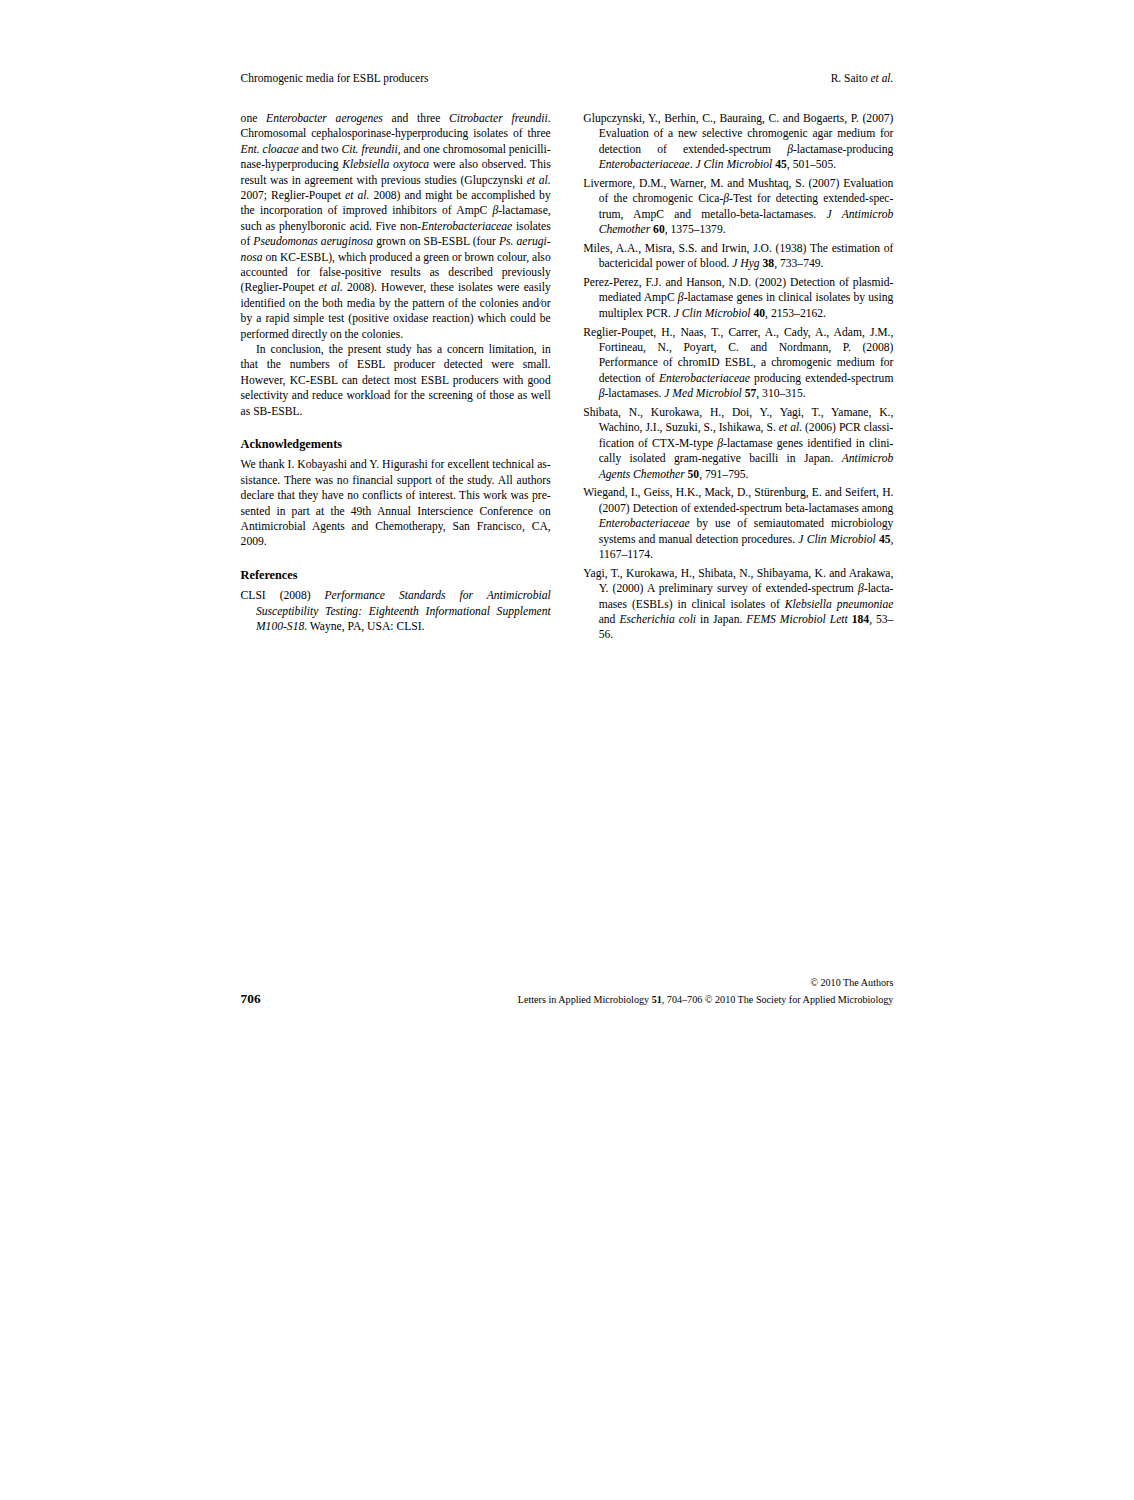Chromogenic media for ESBL producers
R. Saito et al.
one Enterobacter aerogenes and three Citrobacter freundii. Chromosomal cephalosporinase-hyperproducing isolates of three Ent. cloacae and two Cit. freundii, and one chromosomal penicillinase-hyperproducing Klebsiella oxytoca were also observed. This result was in agreement with previous studies (Glupczynski et al. 2007; Reglier-Poupet et al. 2008) and might be accomplished by the incorporation of improved inhibitors of AmpC β-lactamase, such as phenylboronic acid. Five non-Enterobacteriaceae isolates of Pseudomonas aeruginosa grown on SB-ESBL (four Ps. aeruginosa on KC-ESBL), which produced a green or brown colour, also accounted for false-positive results as described previously (Reglier-Poupet et al. 2008). However, these isolates were easily identified on the both media by the pattern of the colonies and⁄or by a rapid simple test (positive oxidase reaction) which could be performed directly on the colonies.
In conclusion, the present study has a concern limitation, in that the numbers of ESBL producer detected were small. However, KC-ESBL can detect most ESBL producers with good selectivity and reduce workload for the screening of those as well as SB-ESBL.
Acknowledgements
We thank I. Kobayashi and Y. Higurashi for excellent technical assistance. There was no financial support of the study. All authors declare that they have no conflicts of interest. This work was presented in part at the 49th Annual Interscience Conference on Antimicrobial Agents and Chemotherapy, San Francisco, CA, 2009.
References
CLSI (2008) Performance Standards for Antimicrobial Susceptibility Testing: Eighteenth Informational Supplement M100-S18. Wayne, PA, USA: CLSI.
Glupczynski, Y., Berhin, C., Bauraing, C. and Bogaerts, P. (2007) Evaluation of a new selective chromogenic agar medium for detection of extended-spectrum β-lactamase-producing Enterobacteriaceae. J Clin Microbiol 45, 501–505.
Livermore, D.M., Warner, M. and Mushtaq, S. (2007) Evaluation of the chromogenic Cica-β-Test for detecting extended-spectrum, AmpC and metallo-beta-lactamases. J Antimicrob Chemother 60, 1375–1379.
Miles, A.A., Misra, S.S. and Irwin, J.O. (1938) The estimation of bactericidal power of blood. J Hyg 38, 733–749.
Perez-Perez, F.J. and Hanson, N.D. (2002) Detection of plasmid-mediated AmpC β-lactamase genes in clinical isolates by using multiplex PCR. J Clin Microbiol 40, 2153–2162.
Reglier-Poupet, H., Naas, T., Carrer, A., Cady, A., Adam, J.M., Fortineau, N., Poyart, C. and Nordmann, P. (2008) Performance of chromID ESBL, a chromogenic medium for detection of Enterobacteriaceae producing extended-spectrum β-lactamases. J Med Microbiol 57, 310–315.
Shibata, N., Kurokawa, H., Doi, Y., Yagi, T., Yamane, K., Wachino, J.I., Suzuki, S., Ishikawa, S. et al. (2006) PCR classification of CTX-M-type β-lactamase genes identified in clinically isolated gram-negative bacilli in Japan. Antimicrob Agents Chemother 50, 791–795.
Wiegand, I., Geiss, H.K., Mack, D., Stürenburg, E. and Seifert, H. (2007) Detection of extended-spectrum beta-lactamases among Enterobacteriaceae by use of semiautomated microbiology systems and manual detection procedures. J Clin Microbiol 45, 1167–1174.
Yagi, T., Kurokawa, H., Shibata, N., Shibayama, K. and Arakawa, Y. (2000) A preliminary survey of extended-spectrum β-lactamases (ESBLs) in clinical isolates of Klebsiella pneumoniae and Escherichia coli in Japan. FEMS Microbiol Lett 184, 53–56.
© 2010 The Authors
706
Letters in Applied Microbiology 51, 704–706 © 2010 The Society for Applied Microbiology